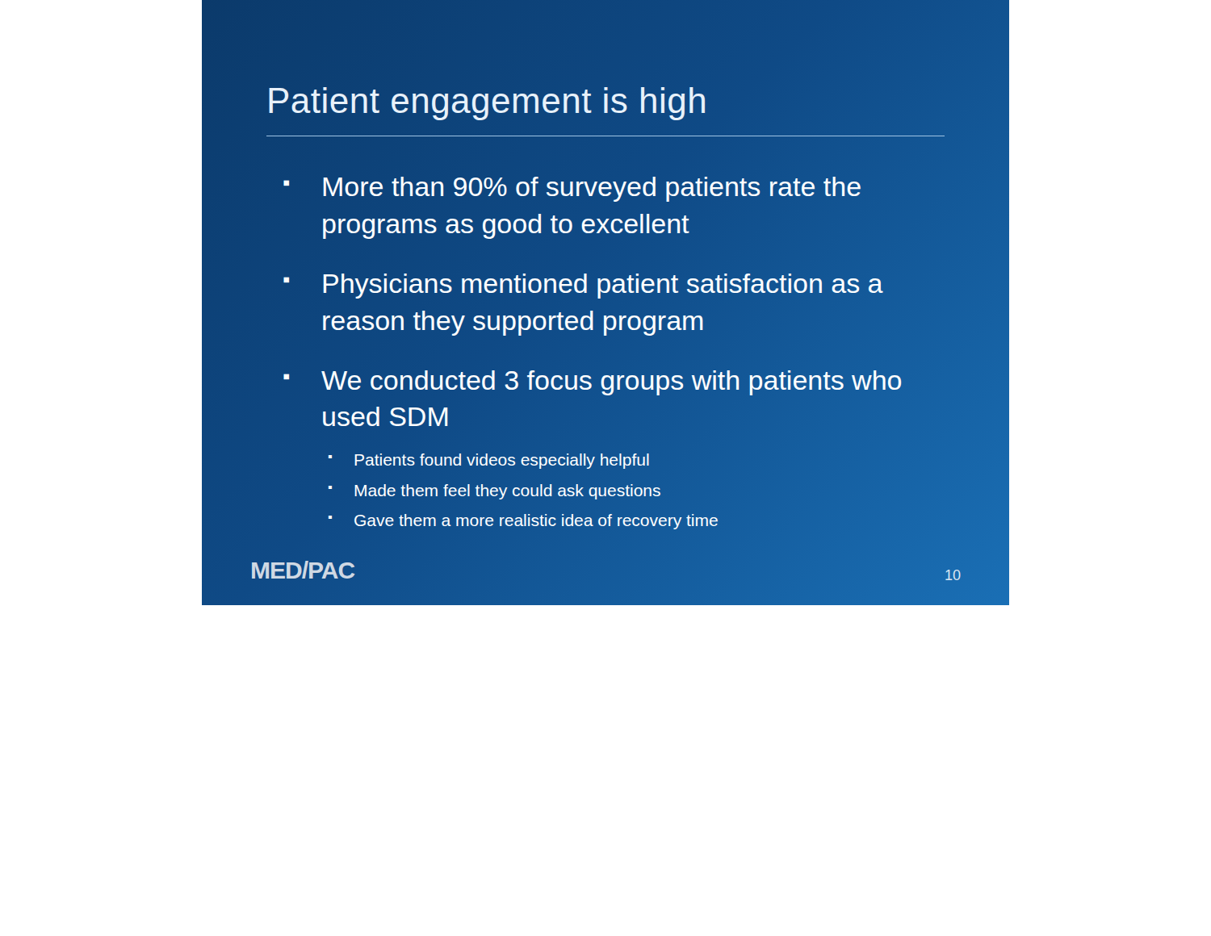Patient engagement is high
More than 90% of surveyed patients rate the programs as good to excellent
Physicians mentioned patient satisfaction as a reason they supported program
We conducted 3 focus groups with patients who used SDM
Patients found videos especially helpful
Made them feel they could ask questions
Gave them a more realistic idea of recovery time
MED/PAC
10